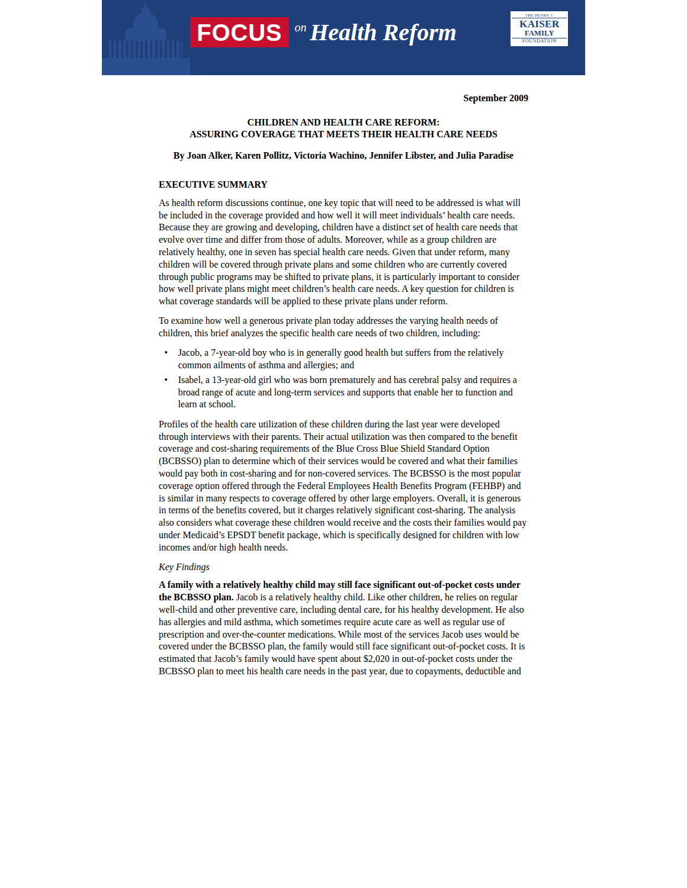FOCUS on Health Reform
THE HENRY J.
KAISER
FAMILY
FOUNDATION
September 2009
Children and Health Care Reform:
Assuring Coverage That Meets Their Health Care Needs
By Joan Alker, Karen Pollitz, Victoria Wachino, Jennifer Libster, and Julia Paradise
Executive Summary
As health reform discussions continue, one key topic that will need to be addressed is what will be included in the coverage provided and how well it will meet individuals’ health care needs. Because they are growing and developing, children have a distinct set of health care needs that evolve over time and differ from those of adults. Moreover, while as a group children are relatively healthy, one in seven has special health care needs. Given that under reform, many children will be covered through private plans and some children who are currently covered through public programs may be shifted to private plans, it is particularly important to consider how well private plans might meet children’s health care needs. A key question for children is what coverage standards will be applied to these private plans under reform.
To examine how well a generous private plan today addresses the varying health needs of children, this brief analyzes the specific health care needs of two children, including:
Jacob, a 7-year-old boy who is in generally good health but suffers from the relatively common ailments of asthma and allergies; and
Isabel, a 13-year-old girl who was born prematurely and has cerebral palsy and requires a broad range of acute and long-term services and supports that enable her to function and learn at school.
Profiles of the health care utilization of these children during the last year were developed through interviews with their parents. Their actual utilization was then compared to the benefit coverage and cost-sharing requirements of the Blue Cross Blue Shield Standard Option (BCBSSO) plan to determine which of their services would be covered and what their families would pay both in cost-sharing and for non-covered services. The BCBSSO is the most popular coverage option offered through the Federal Employees Health Benefits Program (FEHBP) and is similar in many respects to coverage offered by other large employers. Overall, it is generous in terms of the benefits covered, but it charges relatively significant cost-sharing. The analysis also considers what coverage these children would receive and the costs their families would pay under Medicaid’s EPSDT benefit package, which is specifically designed for children with low incomes and/or high health needs.
Key Findings
A family with a relatively healthy child may still face significant out-of-pocket costs under the BCBSSO plan. Jacob is a relatively healthy child. Like other children, he relies on regular well-child and other preventive care, including dental care, for his healthy development. He also has allergies and mild asthma, which sometimes require acute care as well as regular use of prescription and over-the-counter medications. While most of the services Jacob uses would be covered under the BCBSSO plan, the family would still face significant out-of-pocket costs. It is estimated that Jacob’s family would have spent about $2,020 in out-of-pocket costs under the BCBSSO plan to meet his health care needs in the past year, due to copayments, deductible and